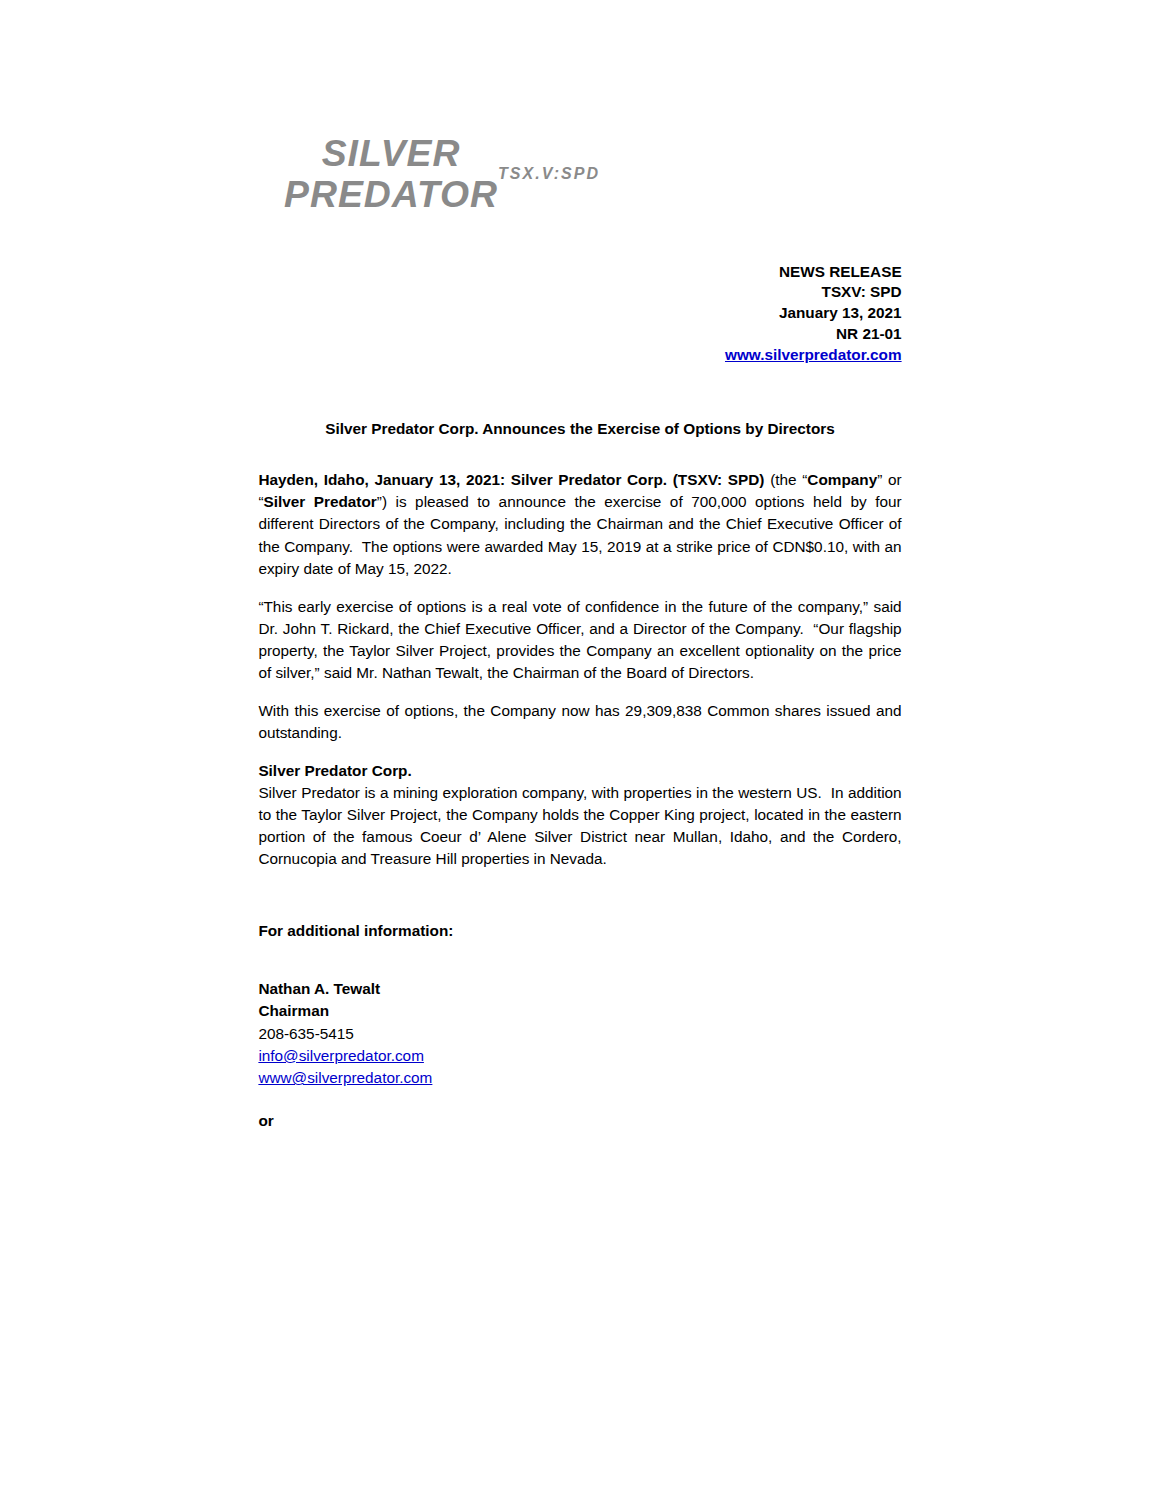SILVER
PREDATOR
TSX.V:SPD
NEWS RELEASE
TSXV: SPD
January 13, 2021
NR 21-01
www.silverpredator.com
Silver Predator Corp. Announces the Exercise of Options by Directors
Hayden, Idaho, January 13, 2021: Silver Predator Corp. (TSXV: SPD) (the “Company” or “Silver Predator”) is pleased to announce the exercise of 700,000 options held by four different Directors of the Company, including the Chairman and the Chief Executive Officer of the Company. The options were awarded May 15, 2019 at a strike price of CDN$0.10, with an expiry date of May 15, 2022.
“This early exercise of options is a real vote of confidence in the future of the company,” said Dr. John T. Rickard, the Chief Executive Officer, and a Director of the Company. “Our flagship property, the Taylor Silver Project, provides the Company an excellent optionality on the price of silver,” said Mr. Nathan Tewalt, the Chairman of the Board of Directors.
With this exercise of options, the Company now has 29,309,838 Common shares issued and outstanding.
Silver Predator Corp.
Silver Predator is a mining exploration company, with properties in the western US. In addition to the Taylor Silver Project, the Company holds the Copper King project, located in the eastern portion of the famous Coeur d’ Alene Silver District near Mullan, Idaho, and the Cordero, Cornucopia and Treasure Hill properties in Nevada.
For additional information:
Nathan A. Tewalt
Chairman
208-635-5415
info@silverpredator.com
www@silverpredator.com
or